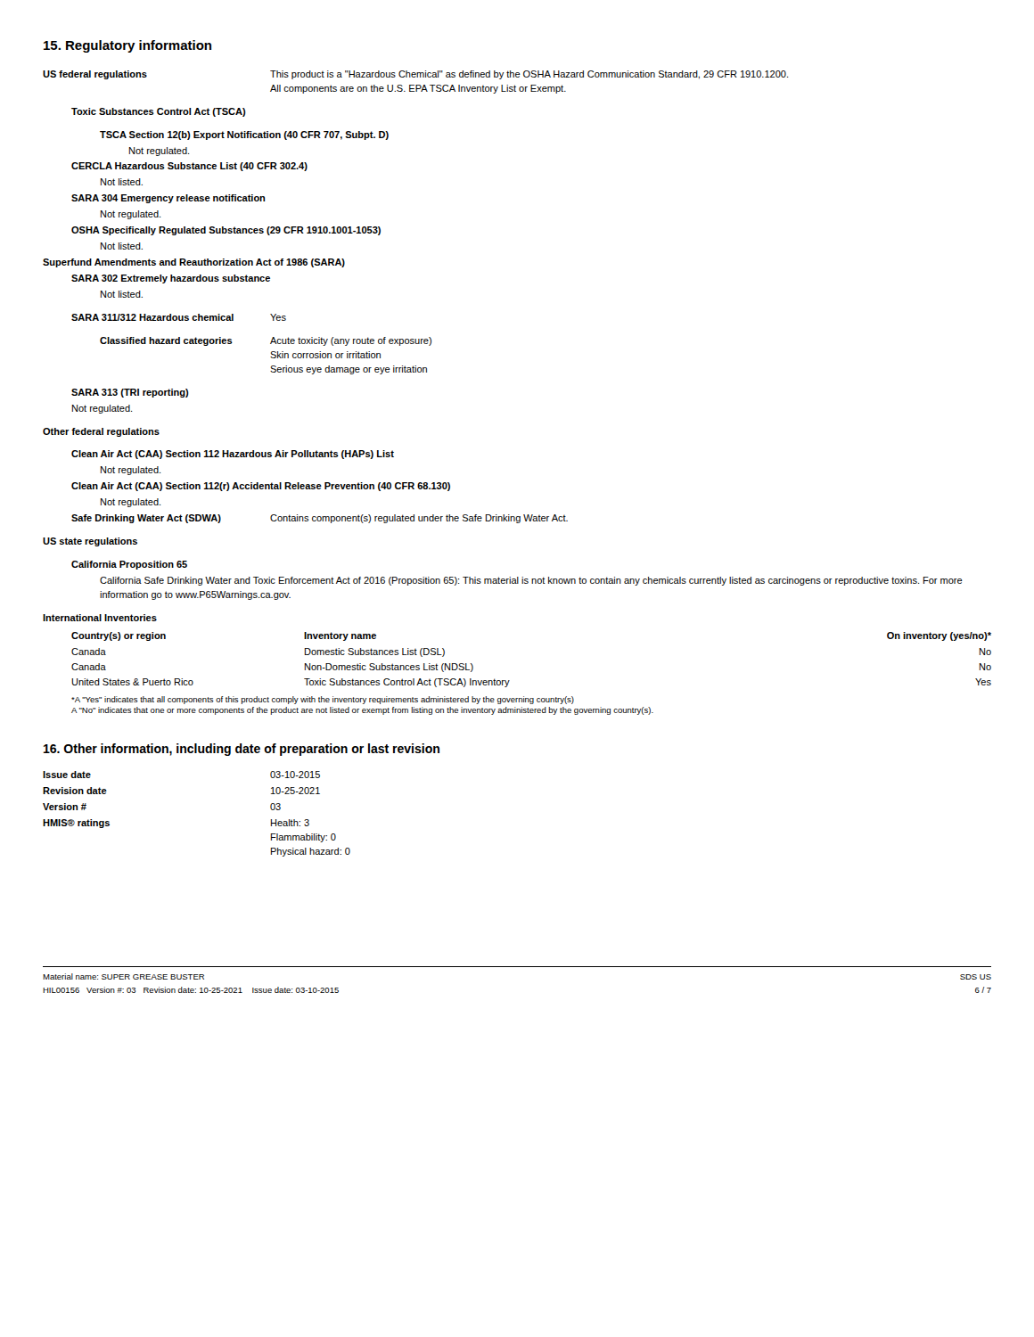15. Regulatory information
US federal regulations
This product is a "Hazardous Chemical" as defined by the OSHA Hazard Communication Standard, 29 CFR 1910.1200.
All components are on the U.S. EPA TSCA Inventory List or Exempt.
Toxic Substances Control Act (TSCA)
TSCA Section 12(b) Export Notification (40 CFR 707, Subpt. D)
Not regulated.
CERCLA Hazardous Substance List (40 CFR 302.4)
Not listed.
SARA 304 Emergency release notification
Not regulated.
OSHA Specifically Regulated Substances (29 CFR 1910.1001-1053)
Not listed.
Superfund Amendments and Reauthorization Act of 1986 (SARA)
SARA 302 Extremely hazardous substance
Not listed.
SARA 311/312 Hazardous chemical
Yes
Classified hazard categories
Acute toxicity (any route of exposure)
Skin corrosion or irritation
Serious eye damage or eye irritation
SARA 313 (TRI reporting)
Not regulated.
Other federal regulations
Clean Air Act (CAA) Section 112 Hazardous Air Pollutants (HAPs) List
Not regulated.
Clean Air Act (CAA) Section 112(r) Accidental Release Prevention (40 CFR 68.130)
Not regulated.
Safe Drinking Water Act (SDWA)
Contains component(s) regulated under the Safe Drinking Water Act.
US state regulations
California Proposition 65
California Safe Drinking Water and Toxic Enforcement Act of 2016 (Proposition 65): This material is not known to contain any chemicals currently listed as carcinogens or reproductive toxins. For more information go to www.P65Warnings.ca.gov.
International Inventories
| Country(s) or region | Inventory name | On inventory (yes/no)* |
| --- | --- | --- |
| Canada | Domestic Substances List (DSL) | No |
| Canada | Non-Domestic Substances List (NDSL) | No |
| United States & Puerto Rico | Toxic Substances Control Act (TSCA) Inventory | Yes |
*A "Yes" indicates that all components of this product comply with the inventory requirements administered by the governing country(s)
A "No" indicates that one or more components of the product are not listed or exempt from listing on the inventory administered by the governing country(s).
16. Other information, including date of preparation or last revision
Issue date
03-10-2015
Revision date
10-25-2021
Version #
03
HMIS® ratings
Health: 3
Flammability: 0
Physical hazard: 0
Material name: SUPER GREASE BUSTER
SDS US
HIL00156 Version #: 03 Revision date: 10-25-2021 Issue date: 03-10-2015
6 / 7